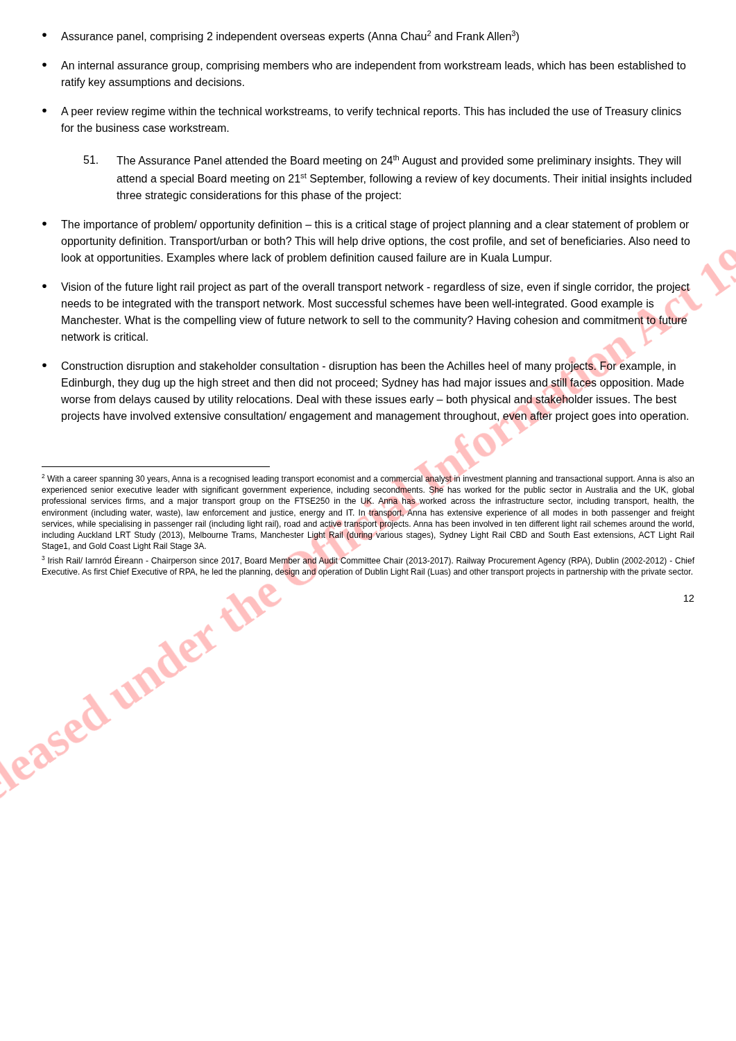Released under the Official Information Act 1982
Assurance panel, comprising 2 independent overseas experts (Anna Chau2 and Frank Allen3)
An internal assurance group, comprising members who are independent from workstream leads, which has been established to ratify key assumptions and decisions.
A peer review regime within the technical workstreams, to verify technical reports. This has included the use of Treasury clinics for the business case workstream.
51.
The Assurance Panel attended the Board meeting on 24th August and provided some preliminary insights. They will attend a special Board meeting on 21st September, following a review of key documents. Their initial insights included three strategic considerations for this phase of the project:
The importance of problem/ opportunity definition – this is a critical stage of project planning and a clear statement of problem or opportunity definition. Transport/urban or both? This will help drive options, the cost profile, and set of beneficiaries. Also need to look at opportunities. Examples where lack of problem definition caused failure are in Kuala Lumpur.
Vision of the future light rail project as part of the overall transport network - regardless of size, even if single corridor, the project needs to be integrated with the transport network. Most successful schemes have been well-integrated. Good example is Manchester. What is the compelling view of future network to sell to the community? Having cohesion and commitment to future network is critical.
Construction disruption and stakeholder consultation - disruption has been the Achilles heel of many projects. For example, in Edinburgh, they dug up the high street and then did not proceed; Sydney has had major issues and still faces opposition. Made worse from delays caused by utility relocations. Deal with these issues early – both physical and stakeholder issues. The best projects have involved extensive consultation/ engagement and management throughout, even after project goes into operation.
2 With a career spanning 30 years, Anna is a recognised leading transport economist and a commercial analyst in investment planning and transactional support. Anna is also an experienced senior executive leader with significant government experience, including secondments. She has worked for the public sector in Australia and the UK, global professional services firms, and a major transport group on the FTSE250 in the UK. Anna has worked across the infrastructure sector, including transport, health, the environment (including water, waste), law enforcement and justice, energy and IT. In transport, Anna has extensive experience of all modes in both passenger and freight services, while specialising in passenger rail (including light rail), road and active transport projects. Anna has been involved in ten different light rail schemes around the world, including Auckland LRT Study (2013), Melbourne Trams, Manchester Light Rail (during various stages), Sydney Light Rail CBD and South East extensions, ACT Light Rail Stage1, and Gold Coast Light Rail Stage 3A.
3 Irish Rail/ Iarnród Éireann - Chairperson since 2017, Board Member and Audit Committee Chair (2013-2017). Railway Procurement Agency (RPA), Dublin (2002-2012) - Chief Executive. As first Chief Executive of RPA, he led the planning, design and operation of Dublin Light Rail (Luas) and other transport projects in partnership with the private sector.
12